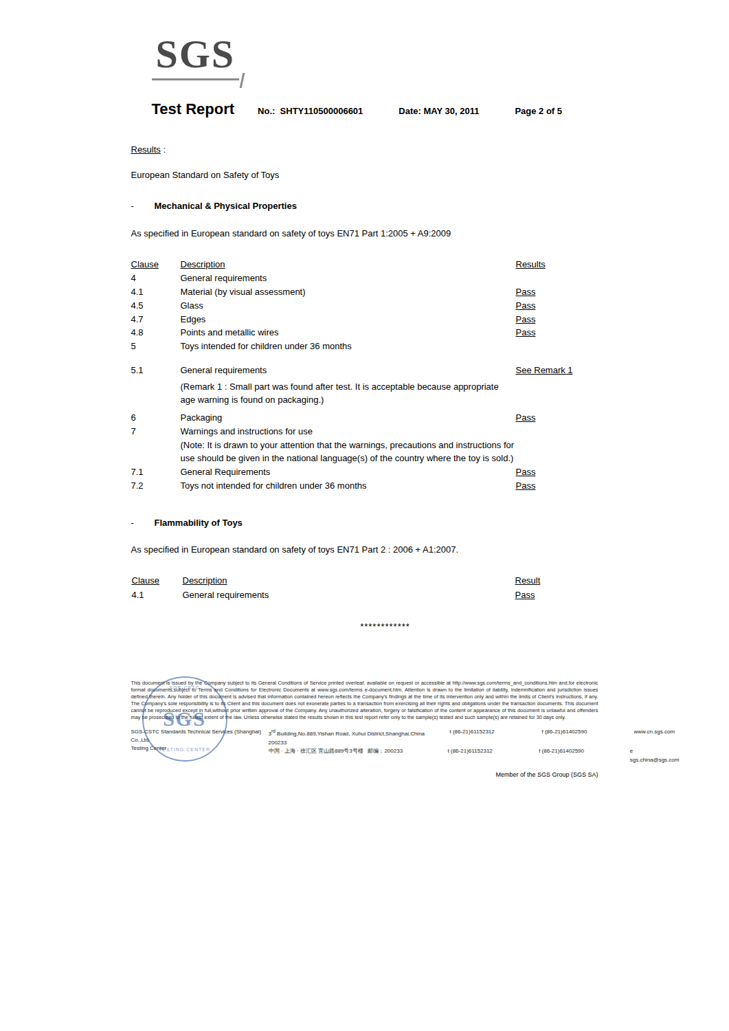SGS
Test Report
No.: SHTY110500006601 Date: MAY 30, 2011 Page 2 of 5
Results :
European Standard on Safety of Toys
- Mechanical & Physical Properties
As specified in European standard on safety of toys EN71 Part 1:2005 + A9:2009
| Clause | Description | Results |
| 4 | General requirements | |
| 4.1 | Material (by visual assessment) | Pass |
| 4.5 | Glass | Pass |
| 4.7 | Edges | Pass |
| 4.8 | Points and metallic wires | Pass |
| 5 | Toys intended for children under 36 months | |
| 5.1 | General requirements | See Remark 1 |
| | (Remark 1 : Small part was found after test. It is acceptable because appropriate age warning is found on packaging.) | |
| 6 | Packaging | Pass |
| 7 | Warnings and instructions for use (Note: It is drawn to your attention that the warnings, precautions and instructions for use should be given in the national language(s) of the country where the toy is sold.) | |
| 7.1 | General Requirements | Pass |
| 7.2 | Toys not intended for children under 36 months | Pass |
- Flammability of Toys
As specified in European standard on safety of toys EN71 Part 2 : 2006 + A1:2007.
| Clause | Description | Result |
| 4.1 | General requirements | Pass |
************
This document is issued by the Company subject to its General Conditions of Service printed overleaf, available on request or accessible at http://www.sgs.com/terms_and_conditions.htm and,for electronic format documents,subject to Terms and Conditions for Electronic Documents at www.sgs.com/terms e-document.htm. Attention is drawn to the limitation of liability, indemnification and jurisdiction issues defined therein. Any holder of this document is advised that information contained hereon reflects the Company's findings at the time of its intervention only and within the limits of Client's instructions, if any. The Company's sole responsibility is to its Client and this document does not exonerate parties to a transaction from exercising all their rights and obligations under the transaction documents. This document cannot be reproduced except in full,without prior written approval of the Company. Any unauthorized alteration, forgery or falsification of the content or appearance of this document is unlawful and offenders may be prosecuted to the fullest extent of the law. Unless otherwise stated the results shown in this test report refer only to the sample(s) tested and such sample(s) are retained for 30 days only.
SGS-CSTC Standards Technical Services (Shanghai) Co.,Ltd.
Testing Center
3rd Building,No.889,Yishan Road, Xuhui District,Shanghai,China 200233 t (86-21)61152312 f (86-21)61402590 www.cn.sgs.com
中国 · 上海 · 徐汇区 宜山路889号3号楼 邮编：200233 t (86-21)61152312 f (86-21)61402590 e sgs.china@sgs.com
Member of the SGS Group (SGS SA)
SGS-CSTC
TESTING CENTER